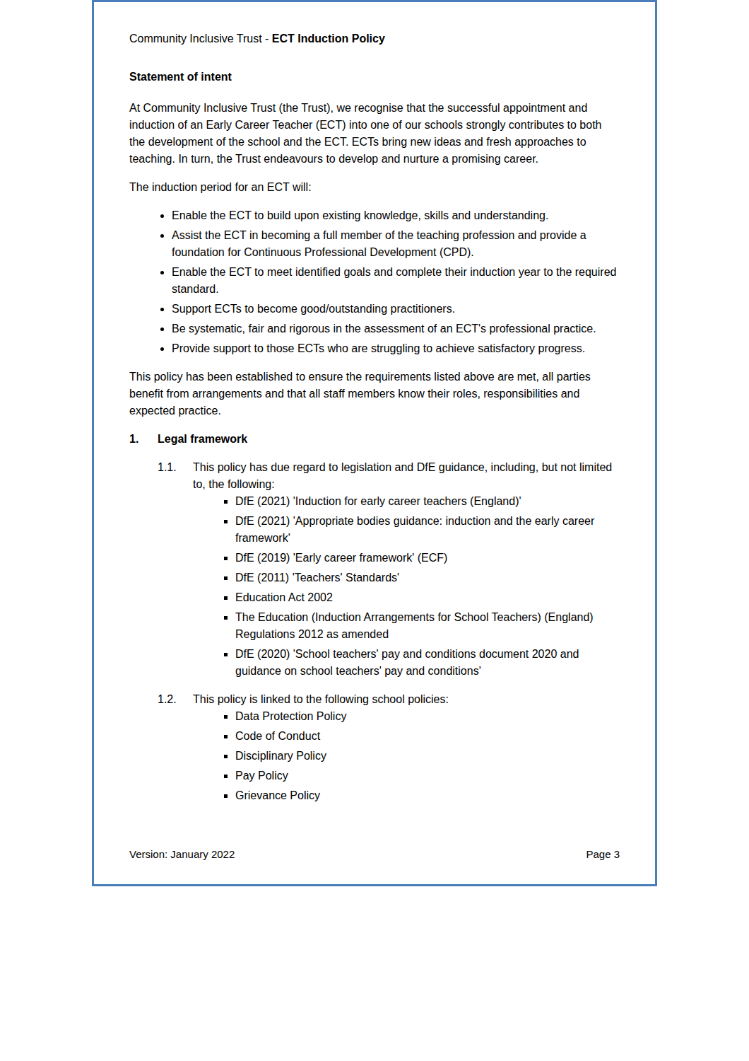Community Inclusive Trust - ECT Induction Policy
Statement of intent
At Community Inclusive Trust (the Trust), we recognise that the successful appointment and induction of an Early Career Teacher (ECT) into one of our schools strongly contributes to both the development of the school and the ECT. ECTs bring new ideas and fresh approaches to teaching. In turn, the Trust endeavours to develop and nurture a promising career.
The induction period for an ECT will:
Enable the ECT to build upon existing knowledge, skills and understanding.
Assist the ECT in becoming a full member of the teaching profession and provide a foundation for Continuous Professional Development (CPD).
Enable the ECT to meet identified goals and complete their induction year to the required standard.
Support ECTs to become good/outstanding practitioners.
Be systematic, fair and rigorous in the assessment of an ECT's professional practice.
Provide support to those ECTs who are struggling to achieve satisfactory progress.
This policy has been established to ensure the requirements listed above are met, all parties benefit from arrangements and that all staff members know their roles, responsibilities and expected practice.
Legal framework
This policy has due regard to legislation and DfE guidance, including, but not limited to, the following:
DfE (2021) 'Induction for early career teachers (England)'
DfE (2021) 'Appropriate bodies guidance: induction and the early career framework'
DfE (2019) 'Early career framework' (ECF)
DfE (2011) 'Teachers' Standards'
Education Act 2002
The Education (Induction Arrangements for School Teachers) (England) Regulations 2012 as amended
DfE (2020) 'School teachers' pay and conditions document 2020 and guidance on school teachers' pay and conditions'
This policy is linked to the following school policies:
Data Protection Policy
Code of Conduct
Disciplinary Policy
Pay Policy
Grievance Policy
Version: January 2022 Page 3